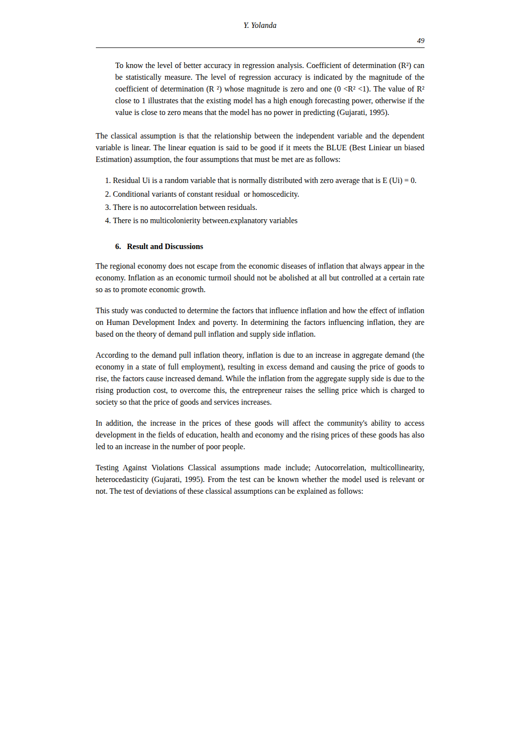Y. Yolanda
49
To know the level of better accuracy in regression analysis. Coefficient of determination (R²) can be statistically measure. The level of regression accuracy is indicated by the magnitude of the coefficient of determination (R ²) whose magnitude is zero and one (0 <R² <1). The value of R² close to 1 illustrates that the existing model has a high enough forecasting power, otherwise if the value is close to zero means that the model has no power in predicting (Gujarati, 1995).
The classical assumption is that the relationship between the independent variable and the dependent variable is linear. The linear equation is said to be good if it meets the BLUE (Best Liniear un biased Estimation) assumption, the four assumptions that must be met are as follows:
Residual Ui is a random variable that is normally distributed with zero average that is E (Ui) = 0.
Conditional variants of constant residual or homoscedicity.
There is no autocorrelation between residuals.
There is no multicolonierity between.explanatory variables
6. Result and Discussions
The regional economy does not escape from the economic diseases of inflation that always appear in the economy. Inflation as an economic turmoil should not be abolished at all but controlled at a certain rate so as to promote economic growth.
This study was conducted to determine the factors that influence inflation and how the effect of inflation on Human Development Index and poverty. In determining the factors influencing inflation, they are based on the theory of demand pull inflation and supply side inflation.
According to the demand pull inflation theory, inflation is due to an increase in aggregate demand (the economy in a state of full employment), resulting in excess demand and causing the price of goods to rise, the factors cause increased demand. While the inflation from the aggregate supply side is due to the rising production cost, to overcome this, the entrepreneur raises the selling price which is charged to society so that the price of goods and services increases.
In addition, the increase in the prices of these goods will affect the community's ability to access development in the fields of education, health and economy and the rising prices of these goods has also led to an increase in the number of poor people.
Testing Against Violations Classical assumptions made include; Autocorrelation, multicollinearity, heterocedasticity (Gujarati, 1995). From the test can be known whether the model used is relevant or not. The test of deviations of these classical assumptions can be explained as follows: